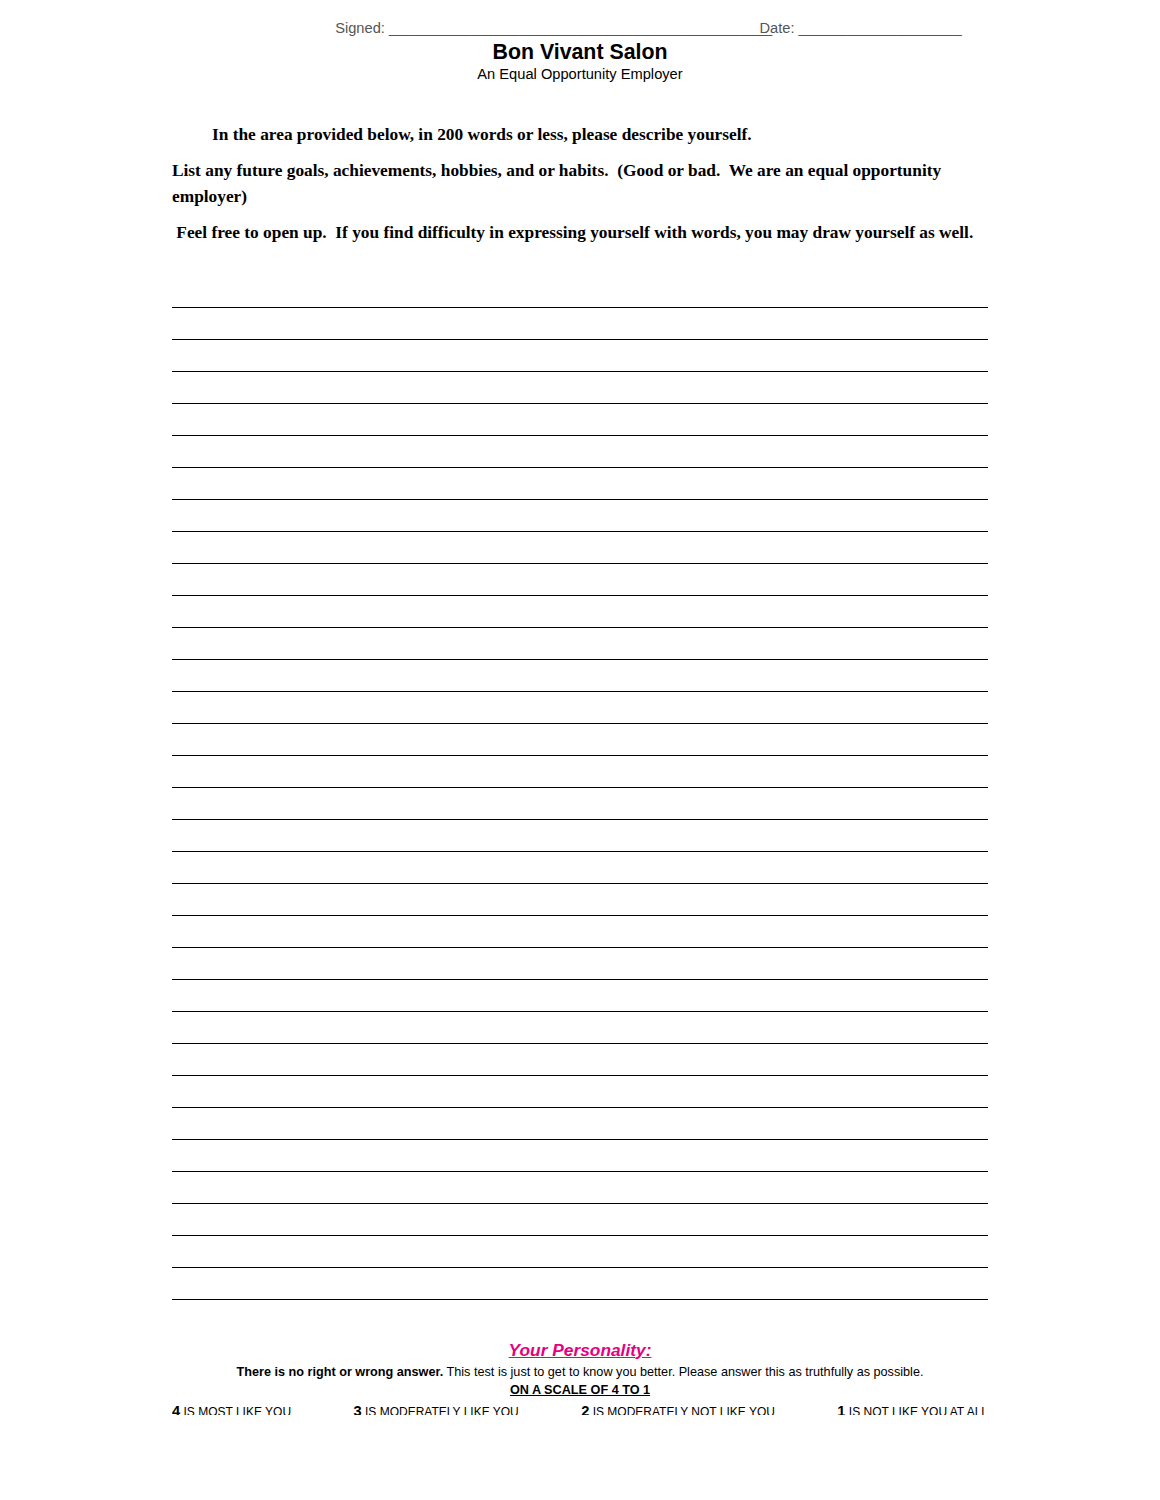Signed: _______________________________________________ Date: ____________________
Bon Vivant Salon
An Equal Opportunity Employer
In the area provided below, in 200 words or less, please describe yourself.
List any future goals, achievements, hobbies, and or habits. (Good or bad. We are an equal opportunity employer)
Feel free to open up. If you find difficulty in expressing yourself with words, you may draw yourself as well.
Your Personality:
There is no right or wrong answer. This test is just to get to know you better. Please answer this as truthfully as possible.
ON A SCALE OF 4 TO 1
4 IS MOST LIKE YOU 3 IS MODERATELY LIKE YOU 2 IS MODERATELY NOT LIKE YOU 1 IS NOT LIKE YOU AT ALL